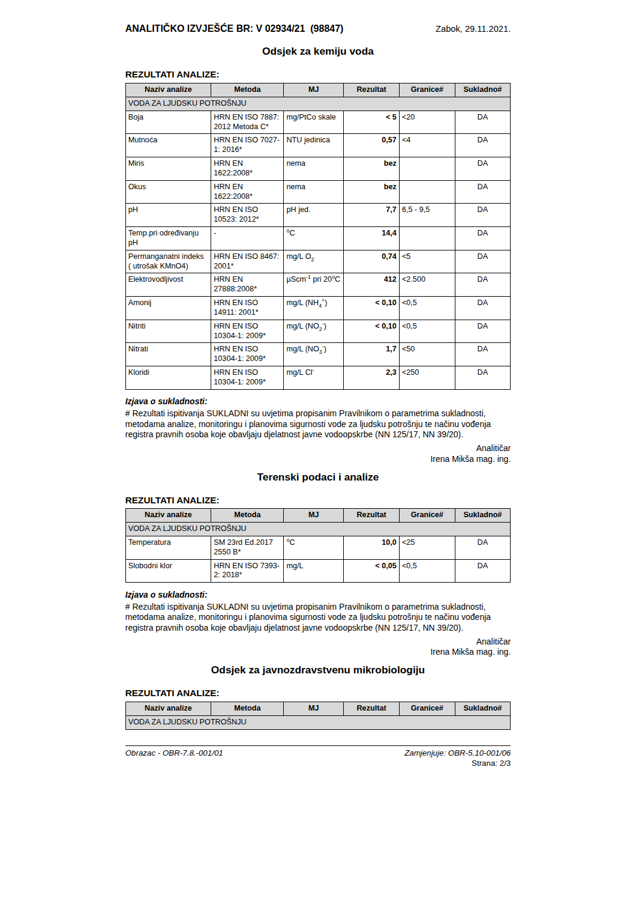ANALITIČKO IZVJEŠĆE BR: V 02934/21 (98847)
Zabok, 29.11.2021.
Odsjek za kemiju voda
REZULTATI ANALIZE:
| Naziv analize | Metoda | MJ | Rezultat | Granice# | Sukladno# |
| --- | --- | --- | --- | --- | --- |
| VODA ZA LJUDSKU POTROŠNJU |
| Boja | HRN EN ISO 7887: 2012 Metoda C* | mg/PtCo skale | < 5 | <20 | DA |
| Mutnoća | HRN EN ISO 7027-1: 2016* | NTU jedinica | 0,57 | <4 | DA |
| Miris | HRN EN 1622:2008* | nema | bez | | DA |
| Okus | HRN EN 1622:2008* | nema | bez | | DA |
| pH | HRN EN ISO 10523: 2012* | pH jed. | 7,7 | 6,5 - 9,5 | DA |
| Temp.pri određivanju pH | - | o C | 14,4 | | DA |
| Permanganatni indeks ( utrošak KMnO4) | HRN EN ISO 8467: 2001* | mg/L O 2 | 0,74 | <5 | DA |
| Elektrovodljivost | HRN EN 27888:2008* | µScm -1 pri 20 o C | 412 | <2.500 | DA |
| Amonij | HRN EN ISO 14911: 2001* | mg/L (NH 4 + ) | < 0,10 | <0,5 | DA |
| Nitriti | HRN EN ISO 10304-1: 2009* | mg/L (NO 2 - ) | < 0,10 | <0,5 | DA |
| Nitrati | HRN EN ISO 10304-1: 2009* | mg/L (NO 3 - ) | 1,7 | <50 | DA |
| Kloridi | HRN EN ISO 10304-1: 2009* | mg/L Cl - | 2,3 | <250 | DA |
Izjava o sukladnosti:
# Rezultati ispitivanja SUKLADNI su uvjetima propisanim Pravilnikom o parametrima sukladnosti, metodama analize, monitoringu i planovima sigurnosti vode za ljudsku potrošnju te načinu vođenja registra pravnih osoba koje obavljaju djelatnost javne vodoopskrbe (NN 125/17, NN 39/20).
Analitičar
Irena Mikša mag. ing.
Terenski podaci i analize
REZULTATI ANALIZE:
| Naziv analize | Metoda | MJ | Rezultat | Granice# | Sukladno# |
| --- | --- | --- | --- | --- | --- |
| VODA ZA LJUDSKU POTROŠNJU |
| Temperatura | SM 23rd Ed.2017 2550 B* | o C | 10,0 | <25 | DA |
| Slobodni klor | HRN EN ISO 7393-2: 2018* | mg/L | < 0,05 | <0,5 | DA |
Izjava o sukladnosti:
# Rezultati ispitivanja SUKLADNI su uvjetima propisanim Pravilnikom o parametrima sukladnosti, metodama analize, monitoringu i planovima sigurnosti vode za ljudsku potrošnju te načinu vođenja registra pravnih osoba koje obavljaju djelatnost javne vodoopskrbe (NN 125/17, NN 39/20).
Analitičar
Irena Mikša mag. ing.
Odsjek za javnozdravstvenu mikrobiologiju
REZULTATI ANALIZE:
| Naziv analize | Metoda | MJ | Rezultat | Granice# | Sukladno# |
| --- | --- | --- | --- | --- | --- |
| VODA ZA LJUDSKU POTROŠNJU |
Obrazac - OBR-7.8.-001/01
Zamjenjuje: OBR-5.10-001/06
Strana: 2/3